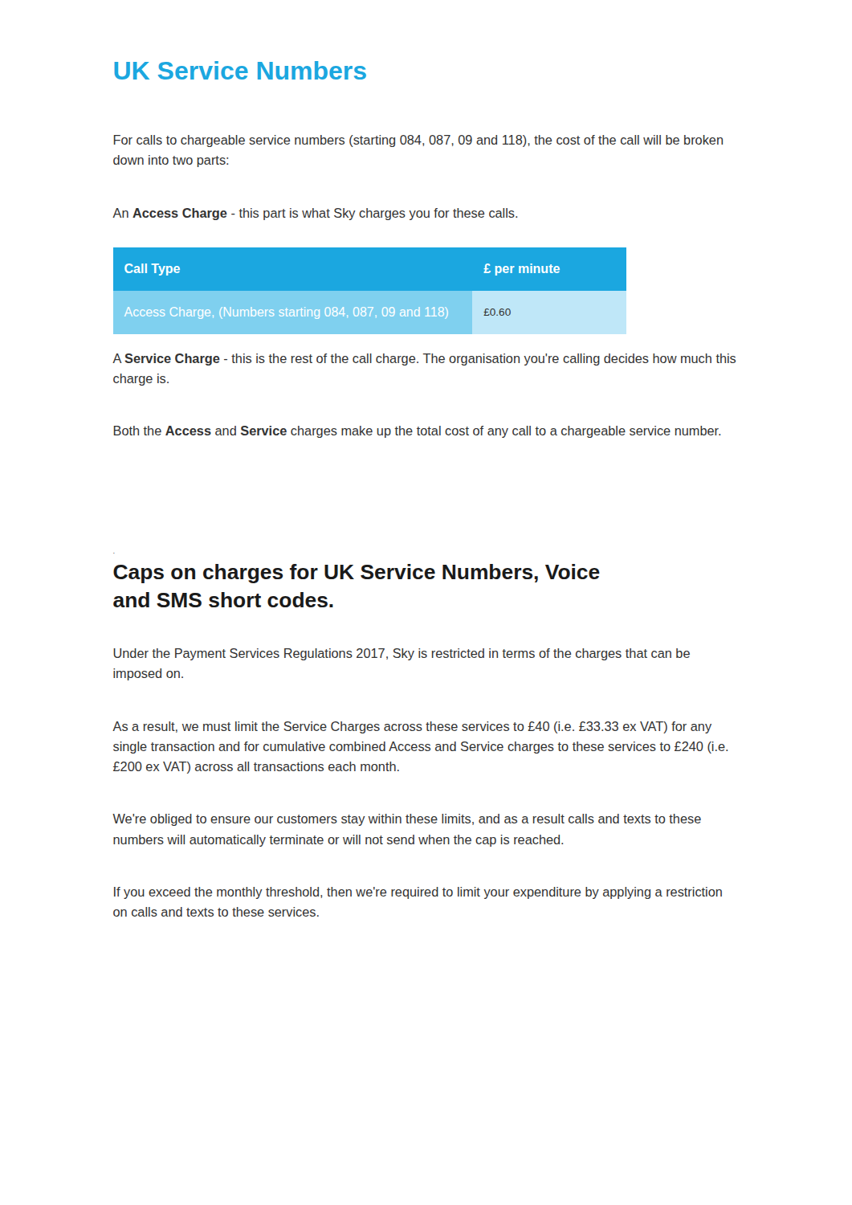UK Service Numbers
For calls to chargeable service numbers (starting 084, 087, 09 and 118), the cost of the call will be broken down into two parts:
An Access Charge - this part is what Sky charges you for these calls.
| Call Type | £ per minute |
| --- | --- |
| Access Charge, (Numbers starting 084, 087, 09 and 118) | £0.60 |
A Service Charge - this is the rest of the call charge. The organisation you're calling decides how much this charge is.
Both the Access and Service charges make up the total cost of any call to a chargeable service number.
.
Caps on charges for UK Service Numbers, Voice
and SMS short codes.
Under the Payment Services Regulations 2017, Sky is restricted in terms of the charges that can be imposed on.
As a result, we must limit the Service Charges across these services to £40 (i.e. £33.33 ex VAT) for any single transaction and for cumulative combined Access and Service charges to these services to £240 (i.e. £200 ex VAT) across all transactions each month.
We're obliged to ensure our customers stay within these limits, and as a result calls and texts to these numbers will automatically terminate or will not send when the cap is reached.
If you exceed the monthly threshold, then we're required to limit your expenditure by applying a restriction on calls and texts to these services.